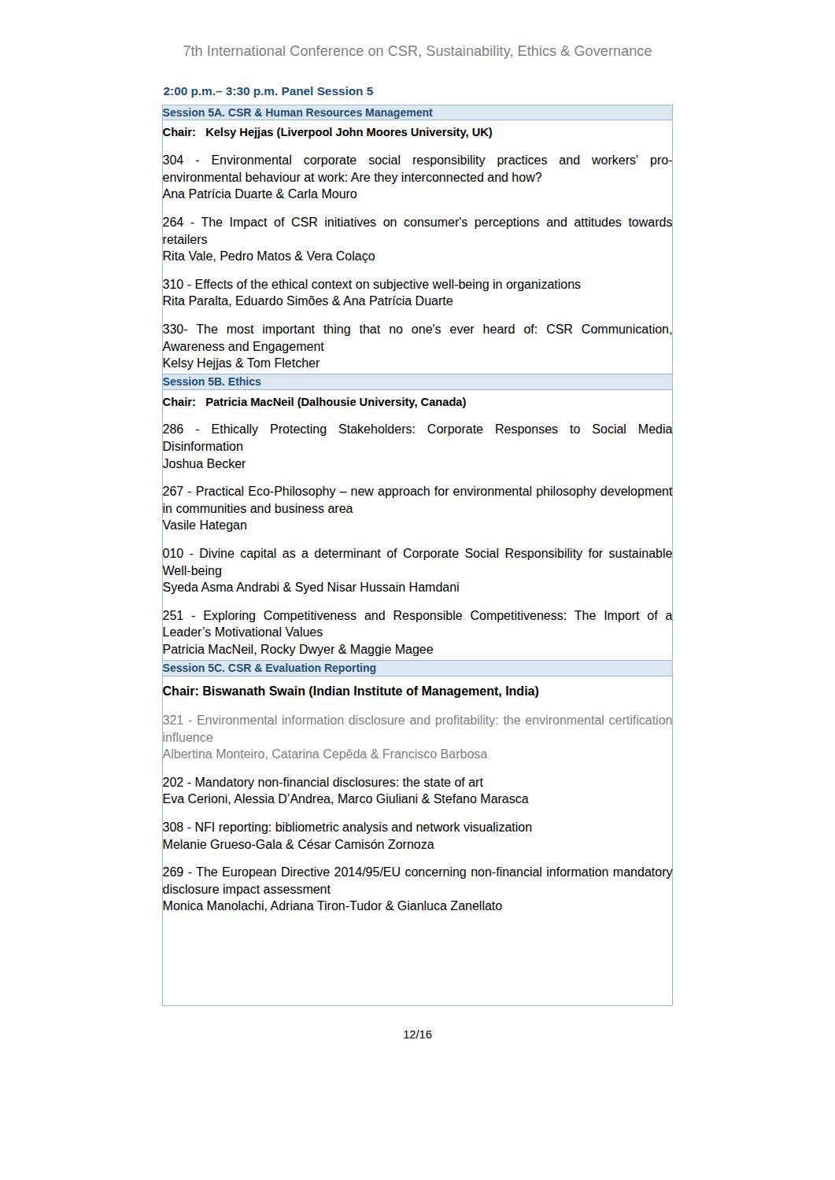7th International Conference on CSR, Sustainability, Ethics & Governance
2:00 p.m.– 3:30 p.m. Panel Session 5
| Session 5A. CSR & Human Resources Management |
| Chair: Kelsy Hejjas (Liverpool John Moores University, UK) 304 - Environmental corporate social responsibility practices and workers' pro-environmental behaviour at work: Are they interconnected and how? Ana Patrícia Duarte & Carla Mouro 264 - The Impact of CSR initiatives on consumer's perceptions and attitudes towards retailers Rita Vale, Pedro Matos & Vera Colaço 310 - Effects of the ethical context on subjective well-being in organizations Rita Paralta, Eduardo Simões & Ana Patrícia Duarte 330- The most important thing that no one's ever heard of: CSR Communication, Awareness and Engagement Kelsy Hejjas & Tom Fletcher |
| Session 5B. Ethics |
| Chair: Patricia MacNeil (Dalhousie University, Canada) 286 - Ethically Protecting Stakeholders: Corporate Responses to Social Media Disinformation Joshua Becker 267 - Practical Eco-Philosophy – new approach for environmental philosophy development in communities and business area Vasile Hategan 010 - Divine capital as a determinant of Corporate Social Responsibility for sustainable Well-being Syeda Asma Andrabi & Syed Nisar Hussain Hamdani 251 - Exploring Competitiveness and Responsible Competitiveness: The Import of a Leader’s Motivational Values Patricia MacNeil, Rocky Dwyer & Maggie Magee |
| Session 5C. CSR & Evaluation Reporting |
| Chair: Biswanath Swain (Indian Institute of Management, India) 321 - Environmental information disclosure and profitability: the environmental certification influence Albertina Monteiro, Catarina Cepêda & Francisco Barbosa 202 - Mandatory non-financial disclosures: the state of art Eva Cerioni, Alessia D’Andrea, Marco Giuliani & Stefano Marasca 308 - NFI reporting: bibliometric analysis and network visualization Melanie Grueso-Gala & César Camisón Zornoza 269 - The European Directive 2014/95/EU concerning non-financial information mandatory disclosure impact assessment Monica Manolachi, Adriana Tiron-Tudor & Gianluca Zanellato |
12/16